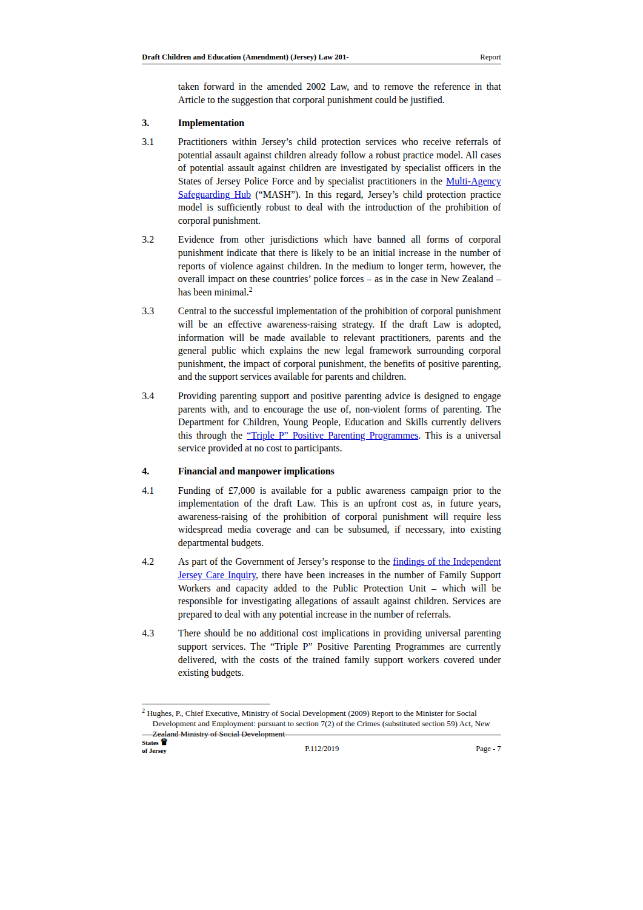Draft Children and Education (Amendment) (Jersey) Law 201- Report
taken forward in the amended 2002 Law, and to remove the reference in that Article to the suggestion that corporal punishment could be justified.
3. Implementation
3.1
Practitioners within Jersey’s child protection services who receive referrals of potential assault against children already follow a robust practice model. All cases of potential assault against children are investigated by specialist officers in the States of Jersey Police Force and by specialist practitioners in the Multi-Agency Safeguarding Hub (“MASH”). In this regard, Jersey’s child protection practice model is sufficiently robust to deal with the introduction of the prohibition of corporal punishment.
3.2
Evidence from other jurisdictions which have banned all forms of corporal punishment indicate that there is likely to be an initial increase in the number of reports of violence against children. In the medium to longer term, however, the overall impact on these countries’ police forces – as in the case in New Zealand – has been minimal.2
3.3
Central to the successful implementation of the prohibition of corporal punishment will be an effective awareness-raising strategy. If the draft Law is adopted, information will be made available to relevant practitioners, parents and the general public which explains the new legal framework surrounding corporal punishment, the impact of corporal punishment, the benefits of positive parenting, and the support services available for parents and children.
3.4
Providing parenting support and positive parenting advice is designed to engage parents with, and to encourage the use of, non-violent forms of parenting. The Department for Children, Young People, Education and Skills currently delivers this through the “Triple P” Positive Parenting Programmes. This is a universal service provided at no cost to participants.
4. Financial and manpower implications
4.1
Funding of £7,000 is available for a public awareness campaign prior to the implementation of the draft Law. This is an upfront cost as, in future years, awareness-raising of the prohibition of corporal punishment will require less widespread media coverage and can be subsumed, if necessary, into existing departmental budgets.
4.2
As part of the Government of Jersey’s response to the findings of the Independent Jersey Care Inquiry, there have been increases in the number of Family Support Workers and capacity added to the Public Protection Unit – which will be responsible for investigating allegations of assault against children. Services are prepared to deal with any potential increase in the number of referrals.
4.3
There should be no additional cost implications in providing universal parenting support services. The “Triple P” Positive Parenting Programmes are currently delivered, with the costs of the trained family support workers covered under existing budgets.
2 Hughes, P., Chief Executive, Ministry of Social Development (2009) Report to the Minister for Social Development and Employment: pursuant to section 7(2) of the Crimes (substituted section 59) Act, New Zealand Ministry of Social Development
States ♛
of Jersey
P.112/2019
Page - 7